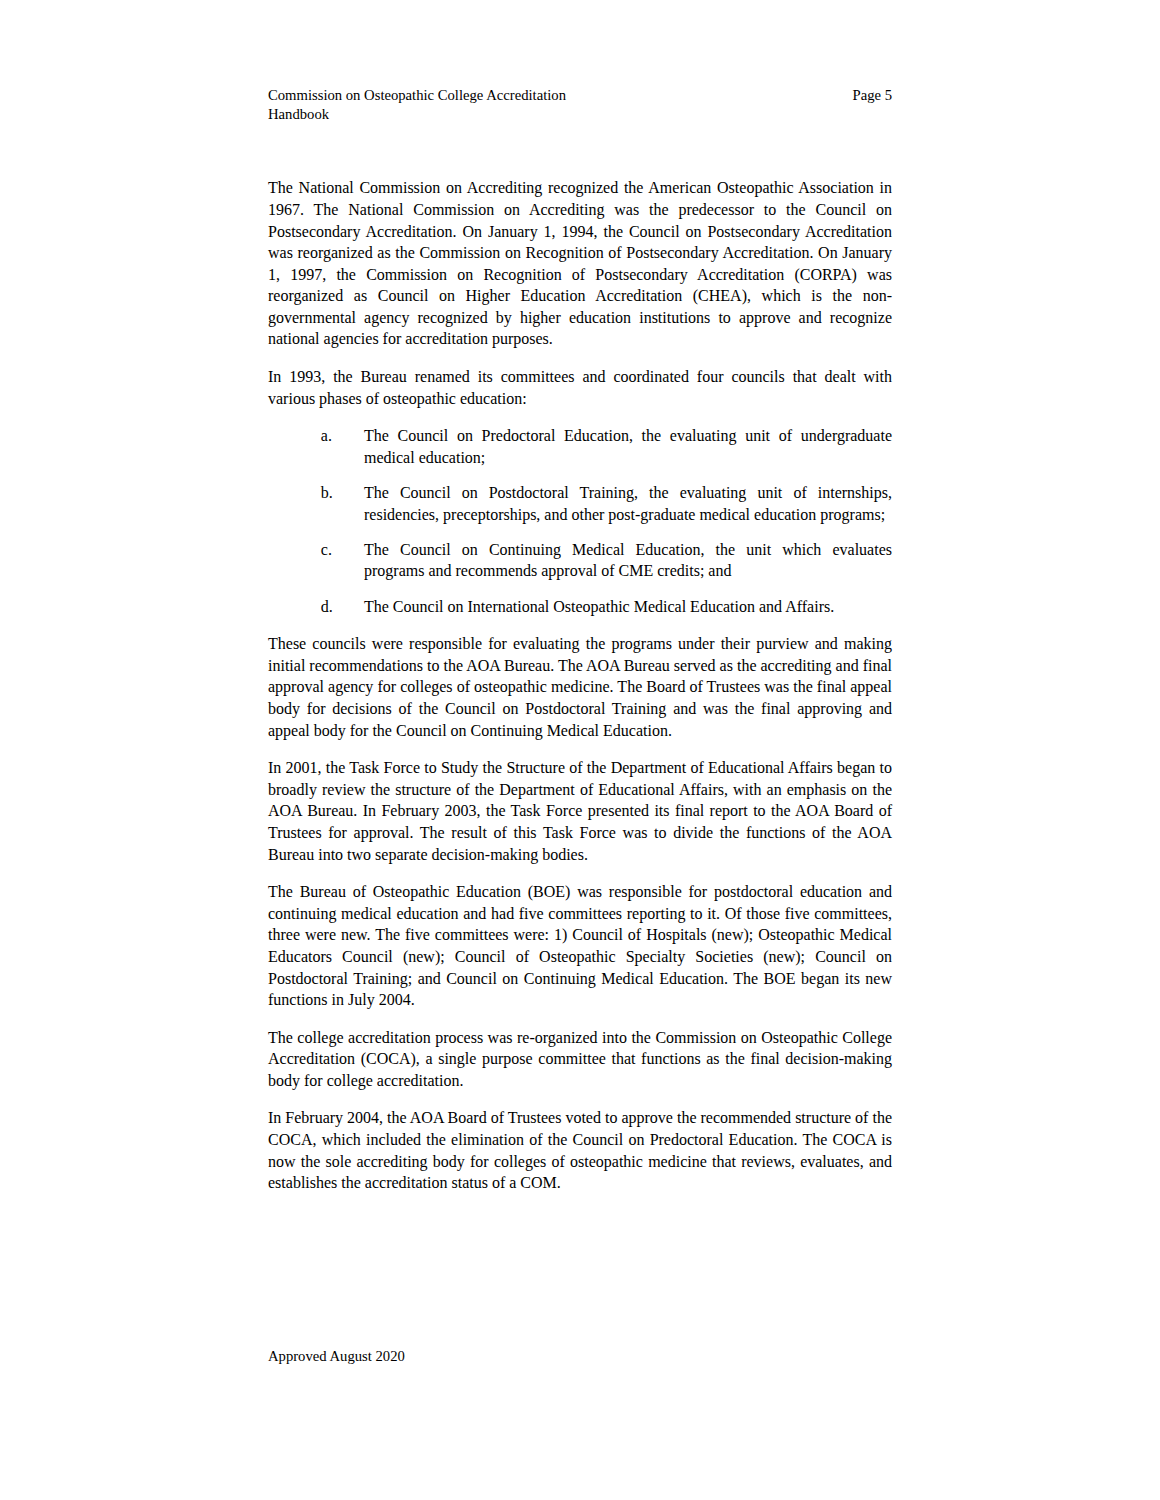Commission on Osteopathic College Accreditation
Handbook
Page 5
The National Commission on Accrediting recognized the American Osteopathic Association in 1967. The National Commission on Accrediting was the predecessor to the Council on Postsecondary Accreditation. On January 1, 1994, the Council on Postsecondary Accreditation was reorganized as the Commission on Recognition of Postsecondary Accreditation. On January 1, 1997, the Commission on Recognition of Postsecondary Accreditation (CORPA) was reorganized as Council on Higher Education Accreditation (CHEA), which is the non-governmental agency recognized by higher education institutions to approve and recognize national agencies for accreditation purposes.
In 1993, the Bureau renamed its committees and coordinated four councils that dealt with various phases of osteopathic education:
a. The Council on Predoctoral Education, the evaluating unit of undergraduate medical education;
b. The Council on Postdoctoral Training, the evaluating unit of internships, residencies, preceptorships, and other post-graduate medical education programs;
c. The Council on Continuing Medical Education, the unit which evaluates programs and recommends approval of CME credits; and
d. The Council on International Osteopathic Medical Education and Affairs.
These councils were responsible for evaluating the programs under their purview and making initial recommendations to the AOA Bureau. The AOA Bureau served as the accrediting and final approval agency for colleges of osteopathic medicine. The Board of Trustees was the final appeal body for decisions of the Council on Postdoctoral Training and was the final approving and appeal body for the Council on Continuing Medical Education.
In 2001, the Task Force to Study the Structure of the Department of Educational Affairs began to broadly review the structure of the Department of Educational Affairs, with an emphasis on the AOA Bureau. In February 2003, the Task Force presented its final report to the AOA Board of Trustees for approval. The result of this Task Force was to divide the functions of the AOA Bureau into two separate decision-making bodies.
The Bureau of Osteopathic Education (BOE) was responsible for postdoctoral education and continuing medical education and had five committees reporting to it. Of those five committees, three were new. The five committees were: 1) Council of Hospitals (new); Osteopathic Medical Educators Council (new); Council of Osteopathic Specialty Societies (new); Council on Postdoctoral Training; and Council on Continuing Medical Education. The BOE began its new functions in July 2004.
The college accreditation process was re-organized into the Commission on Osteopathic College Accreditation (COCA), a single purpose committee that functions as the final decision-making body for college accreditation.
In February 2004, the AOA Board of Trustees voted to approve the recommended structure of the COCA, which included the elimination of the Council on Predoctoral Education. The COCA is now the sole accrediting body for colleges of osteopathic medicine that reviews, evaluates, and establishes the accreditation status of a COM.
Approved August 2020